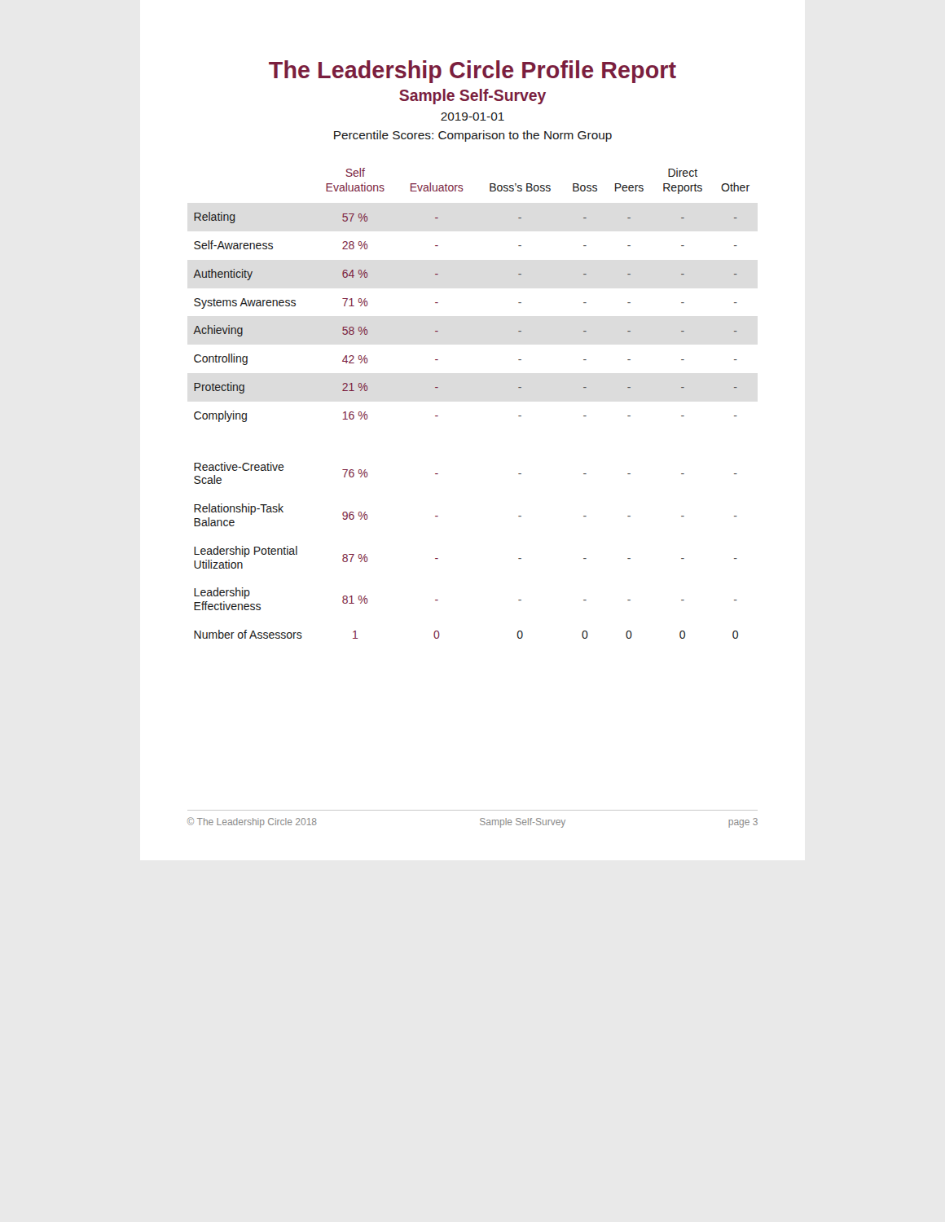The Leadership Circle Profile Report
Sample Self-Survey
2019-01-01
Percentile Scores: Comparison to the Norm Group
| | Self Evaluations | Evaluators | Boss’s Boss | Boss | Peers | Direct Reports | Other |
| --- | --- | --- | --- | --- | --- | --- | --- |
| Relating | 57 % | - | - | - | - | - | - |
| Self-Awareness | 28 % | - | - | - | - | - | - |
| Authenticity | 64 % | - | - | - | - | - | - |
| Systems Awareness | 71 % | - | - | - | - | - | - |
| Achieving | 58 % | - | - | - | - | - | - |
| Controlling | 42 % | - | - | - | - | - | - |
| Protecting | 21 % | - | - | - | - | - | - |
| Complying | 16 % | - | - | - | - | - | - |
| Reactive-Creative Scale | 76 % | - | - | - | - | - | - |
| Relationship-Task Balance | 96 % | - | - | - | - | - | - |
| Leadership Potential Utilization | 87 % | - | - | - | - | - | - |
| Leadership Effectiveness | 81 % | - | - | - | - | - | - |
| Number of Assessors | 1 | 0 | 0 | 0 | 0 | 0 | 0 |
© The Leadership Circle 2018
Sample Self-Survey
page 3